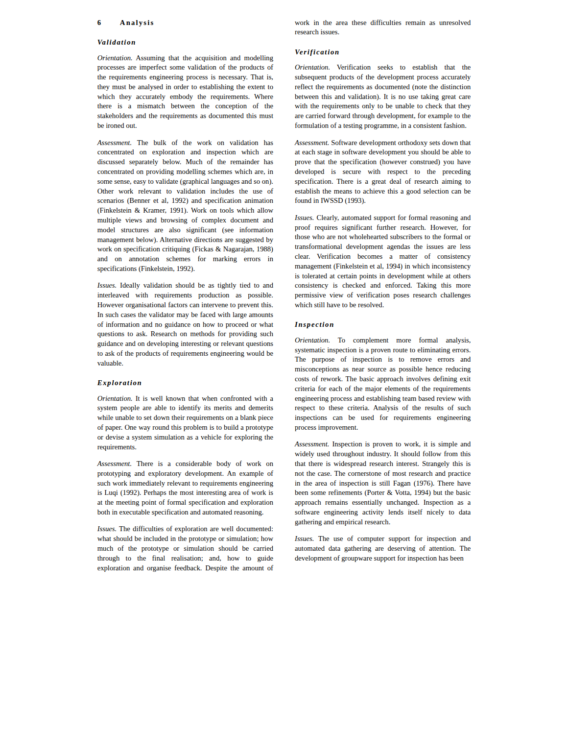6 Analysis
Validation
Orientation. Assuming that the acquisition and modelling processes are imperfect some validation of the products of the requirements engineering process is necessary. That is, they must be analysed in order to establishing the extent to which they accurately embody the requirements. Where there is a mismatch between the conception of the stakeholders and the requirements as documented this must be ironed out.
Assessment. The bulk of the work on validation has concentrated on exploration and inspection which are discussed separately below. Much of the remainder has concentrated on providing modelling schemes which are, in some sense, easy to validate (graphical languages and so on). Other work relevant to validation includes the use of scenarios (Benner et al, 1992) and specification animation (Finkelstein & Kramer, 1991). Work on tools which allow multiple views and browsing of complex document and model structures are also significant (see information management below). Alternative directions are suggested by work on specification critiquing (Fickas & Nagarajan, 1988) and on annotation schemes for marking errors in specifications (Finkelstein, 1992).
Issues. Ideally validation should be as tightly tied to and interleaved with requirements production as possible. However organisational factors can intervene to prevent this. In such cases the validator may be faced with large amounts of information and no guidance on how to proceed or what questions to ask. Research on methods for providing such guidance and on developing interesting or relevant questions to ask of the products of requirements engineering would be valuable.
Exploration
Orientation. It is well known that when confronted with a system people are able to identify its merits and demerits while unable to set down their requirements on a blank piece of paper. One way round this problem is to build a prototype or devise a system simulation as a vehicle for exploring the requirements.
Assessment. There is a considerable body of work on prototyping and exploratory development. An example of such work immediately relevant to requirements engineering is Luqi (1992). Perhaps the most interesting area of work is at the meeting point of formal specification and exploration both in executable specification and automated reasoning.
Issues. The difficulties of exploration are well documented: what should be included in the prototype or simulation; how much of the prototype or simulation should be carried through to the final realisation; and, how to guide exploration and organise feedback. Despite the amount of work in the area these difficulties remain as unresolved research issues.
Verification
Orientation. Verification seeks to establish that the subsequent products of the development process accurately reflect the requirements as documented (note the distinction between this and validation). It is no use taking great care with the requirements only to be unable to check that they are carried forward through development, for example to the formulation of a testing programme, in a consistent fashion.
Assessment. Software development orthodoxy sets down that at each stage in software development you should be able to prove that the specification (however construed) you have developed is secure with respect to the preceding specification. There is a great deal of research aiming to establish the means to achieve this a good selection can be found in IWSSD (1993).
Issues. Clearly, automated support for formal reasoning and proof requires significant further research. However, for those who are not wholehearted subscribers to the formal or transformational development agendas the issues are less clear. Verification becomes a matter of consistency management (Finkelstein et al, 1994) in which inconsistency is tolerated at certain points in development while at others consistency is checked and enforced. Taking this more permissive view of verification poses research challenges which still have to be resolved.
Inspection
Orientation. To complement more formal analysis, systematic inspection is a proven route to eliminating errors. The purpose of inspection is to remove errors and misconceptions as near source as possible hence reducing costs of rework. The basic approach involves defining exit criteria for each of the major elements of the requirements engineering process and establishing team based review with respect to these criteria. Analysis of the results of such inspections can be used for requirements engineering process improvement.
Assessment. Inspection is proven to work, it is simple and widely used throughout industry. It should follow from this that there is widespread research interest. Strangely this is not the case. The cornerstone of most research and practice in the area of inspection is still Fagan (1976). There have been some refinements (Porter & Votta, 1994) but the basic approach remains essentially unchanged. Inspection as a software engineering activity lends itself nicely to data gathering and empirical research.
Issues. The use of computer support for inspection and automated data gathering are deserving of attention. The development of groupware support for inspection has been